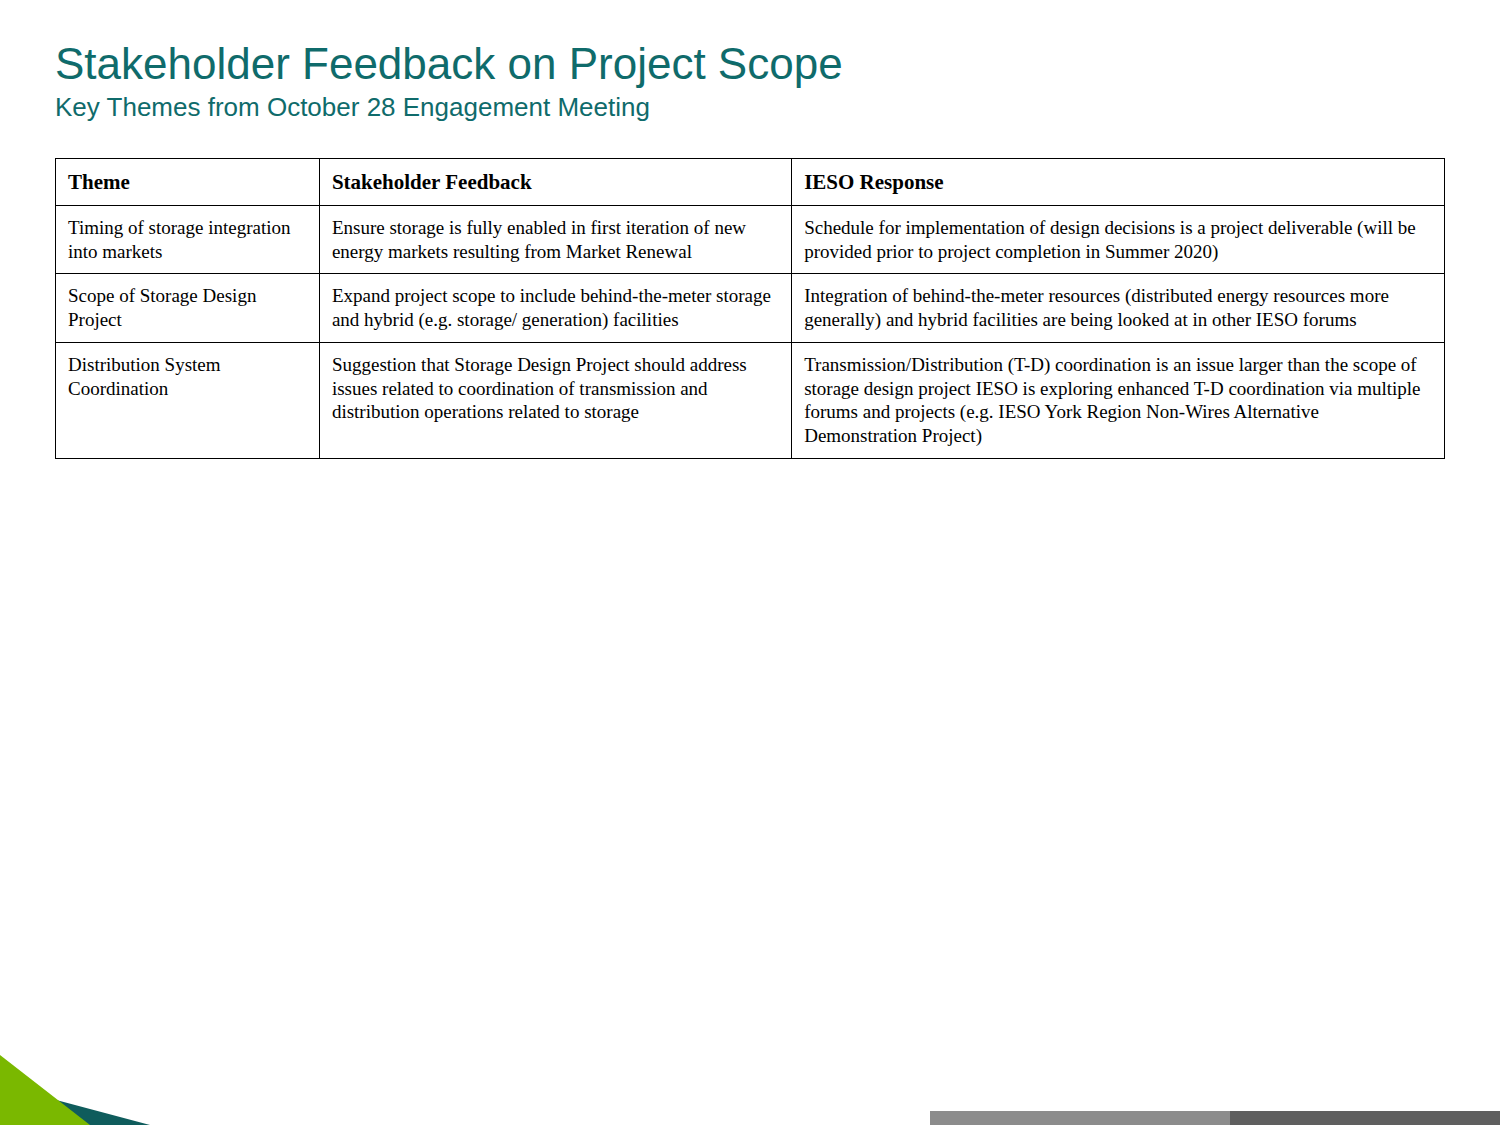Stakeholder Feedback on Project Scope
Key Themes from October 28 Engagement Meeting
| Theme | Stakeholder Feedback | IESO Response |
| --- | --- | --- |
| Timing of storage integration into markets | Ensure storage is fully enabled in first iteration of new energy markets resulting from Market Renewal | Schedule for implementation of design decisions is a project deliverable (will be provided prior to project completion in Summer 2020) |
| Scope of Storage Design Project | Expand project scope to include behind-the-meter storage and hybrid (e.g. storage/ generation) facilities | Integration of behind-the-meter resources (distributed energy resources more generally) and hybrid facilities are being looked at in other IESO forums |
| Distribution System Coordination | Suggestion that Storage Design Project should address issues related to coordination of transmission and distribution operations related to storage | Transmission/Distribution (T-D) coordination is an issue larger than the scope of storage design project IESO is exploring enhanced T-D coordination via multiple forums and projects (e.g. IESO York Region Non-Wires Alternative Demonstration Project) |